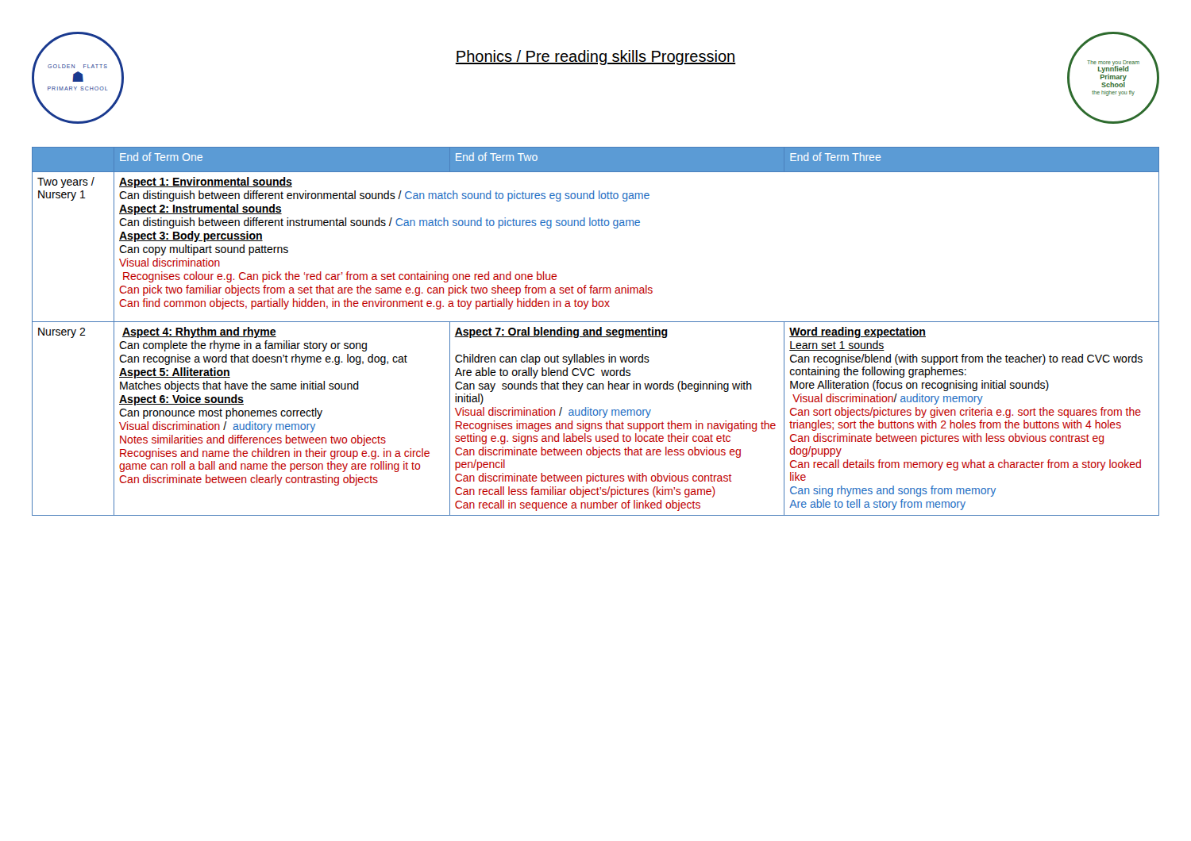GOLDEN FLATTS
☗
PRIMARY SCHOOL
The more you Dream
Lynnfield
Primary
School
the higher you fly
Phonics / Pre reading skills Progression
| | End of Term One | End of Term Two | End of Term Three |
| --- | --- | --- | --- |
| Two years / Nursery 1 | Aspect 1: Environmental sounds Can distinguish between different environmental sounds / Can match sound to pictures eg sound lotto game Aspect 2: Instrumental sounds Can distinguish between different instrumental sounds / Can match sound to pictures eg sound lotto game Aspect 3: Body percussion Can copy multipart sound patterns Visual discrimination Recognises colour e.g. Can pick the ‘red car’ from a set containing one red and one blue Can pick two familiar objects from a set that are the same e.g. can pick two sheep from a set of farm animals Can find common objects, partially hidden, in the environment e.g. a toy partially hidden in a toy box |
| Nursery 2 | Aspect 4: Rhythm and rhyme Can complete the rhyme in a familiar story or song Can recognise a word that doesn’t rhyme e.g. log, dog, cat Aspect 5: Alliteration Matches objects that have the same initial sound Aspect 6: Voice sounds Can pronounce most phonemes correctly Visual discrimination / auditory memory Notes similarities and differences between two objects Recognises and name the children in their group e.g. in a circle game can roll a ball and name the person they are rolling it to Can discriminate between clearly contrasting objects | Aspect 7: Oral blending and segmenting Children can clap out syllables in words Are able to orally blend CVC words Can say sounds that they can hear in words (beginning with initial) Visual discrimination / auditory memory Recognises images and signs that support them in navigating the setting e.g. signs and labels used to locate their coat etc Can discriminate between objects that are less obvious eg pen/pencil Can discriminate between pictures with obvious contrast Can recall less familiar object’s/pictures (kim’s game) Can recall in sequence a number of linked objects | Word reading expectation Learn set 1 sounds Can recognise/blend (with support from the teacher) to read CVC words containing the following graphemes: More Alliteration (focus on recognising initial sounds) Visual discrimination / auditory memory Can sort objects/pictures by given criteria e.g. sort the squares from the triangles; sort the buttons with 2 holes from the buttons with 4 holes Can discriminate between pictures with less obvious contrast eg dog/puppy Can recall details from memory eg what a character from a story looked like Can sing rhymes and songs from memory Are able to tell a story from memory |